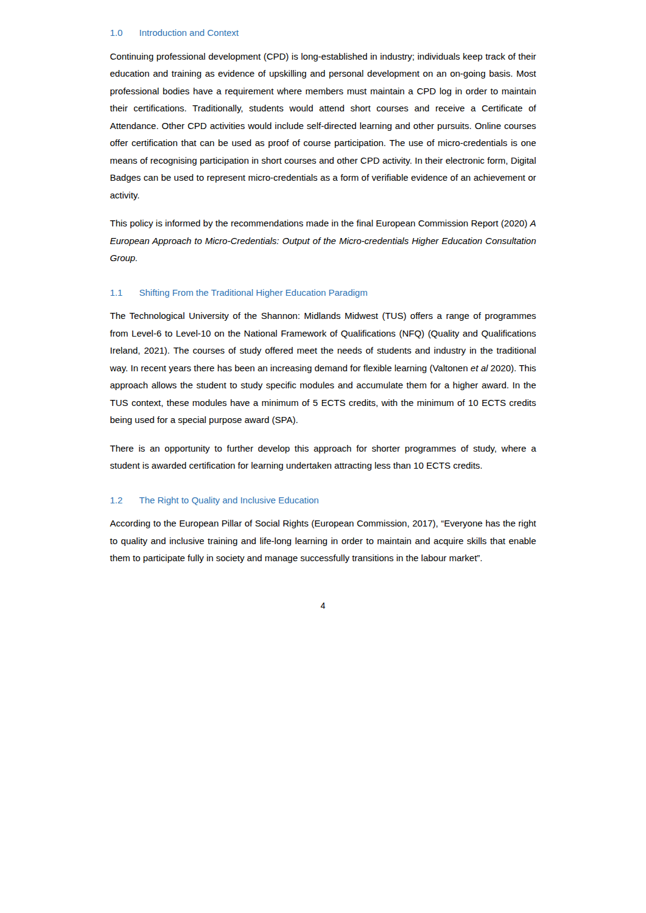1.0 Introduction and Context
Continuing professional development (CPD) is long-established in industry; individuals keep track of their education and training as evidence of upskilling and personal development on an on-going basis. Most professional bodies have a requirement where members must maintain a CPD log in order to maintain their certifications. Traditionally, students would attend short courses and receive a Certificate of Attendance. Other CPD activities would include self-directed learning and other pursuits. Online courses offer certification that can be used as proof of course participation. The use of micro-credentials is one means of recognising participation in short courses and other CPD activity. In their electronic form, Digital Badges can be used to represent micro-credentials as a form of verifiable evidence of an achievement or activity.
This policy is informed by the recommendations made in the final European Commission Report (2020) A European Approach to Micro-Credentials: Output of the Micro-credentials Higher Education Consultation Group.
1.1 Shifting From the Traditional Higher Education Paradigm
The Technological University of the Shannon: Midlands Midwest (TUS) offers a range of programmes from Level-6 to Level-10 on the National Framework of Qualifications (NFQ) (Quality and Qualifications Ireland, 2021). The courses of study offered meet the needs of students and industry in the traditional way. In recent years there has been an increasing demand for flexible learning (Valtonen et al 2020). This approach allows the student to study specific modules and accumulate them for a higher award. In the TUS context, these modules have a minimum of 5 ECTS credits, with the minimum of 10 ECTS credits being used for a special purpose award (SPA).
There is an opportunity to further develop this approach for shorter programmes of study, where a student is awarded certification for learning undertaken attracting less than 10 ECTS credits.
1.2 The Right to Quality and Inclusive Education
According to the European Pillar of Social Rights (European Commission, 2017), “Everyone has the right to quality and inclusive training and life-long learning in order to maintain and acquire skills that enable them to participate fully in society and manage successfully transitions in the labour market”.
4